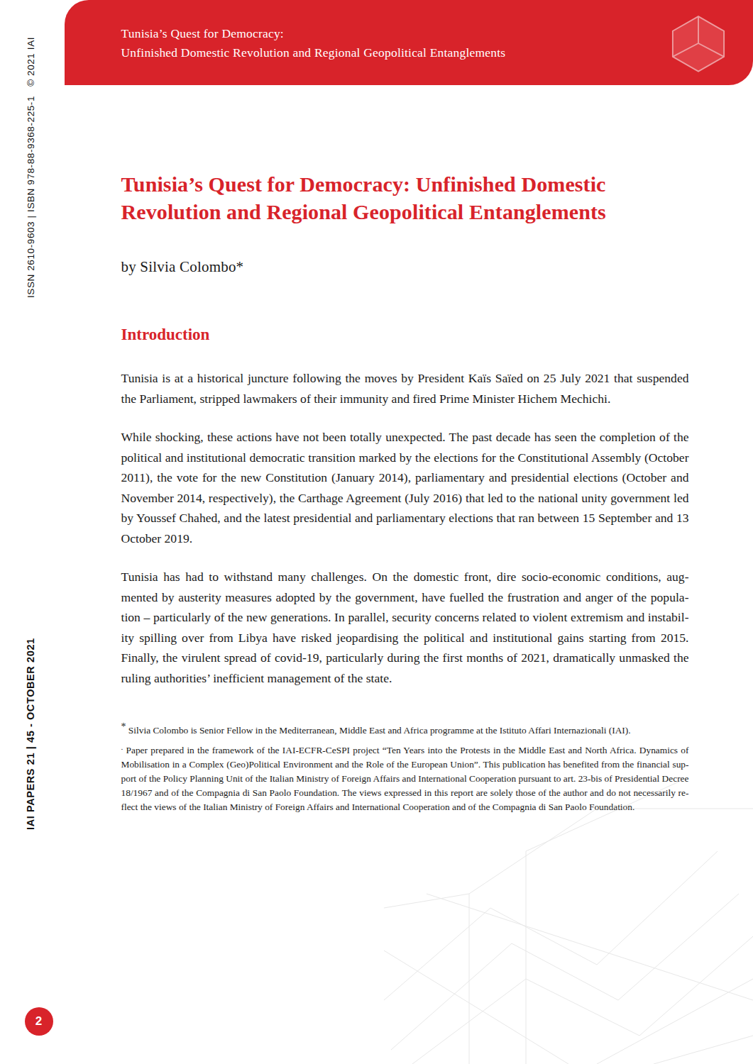ISSN 2610-9603 | ISBN 978-88-9368-225-1 © 2021 IAI
IAI PAPERS 21 | 45 - OCTOBER 2021
2
Tunisia’s Quest for Democracy:
Unfinished Domestic Revolution and Regional Geopolitical Entanglements
Tunisia’s Quest for Democracy: Unfinished Domestic Revolution and Regional Geopolitical Entanglements
by Silvia Colombo*
Introduction
Tunisia is at a historical juncture following the moves by President Kaïs Saïed on 25 July 2021 that suspended the Parliament, stripped lawmakers of their immunity and fired Prime Minister Hichem Mechichi.
While shocking, these actions have not been totally unexpected. The past decade has seen the completion of the political and institutional democratic transition marked by the elections for the Constitutional Assembly (October 2011), the vote for the new Constitution (January 2014), parliamentary and presidential elections (October and November 2014, respectively), the Carthage Agreement (July 2016) that led to the national unity government led by Youssef Chahed, and the latest presidential and parliamentary elections that ran between 15 September and 13 October 2019.
Tunisia has had to withstand many challenges. On the domestic front, dire socio-economic conditions, augmented by austerity measures adopted by the government, have fuelled the frustration and anger of the population – particularly of the new generations. In parallel, security concerns related to violent extremism and instability spilling over from Libya have risked jeopardising the political and institutional gains starting from 2015. Finally, the virulent spread of covid-19, particularly during the first months of 2021, dramatically unmasked the ruling authorities’ inefficient management of the state.
* Silvia Colombo is Senior Fellow in the Mediterranean, Middle East and Africa programme at the Istituto Affari Internazionali (IAI).
. Paper prepared in the framework of the IAI-ECFR-CeSPI project “Ten Years into the Protests in the Middle East and North Africa. Dynamics of Mobilisation in a Complex (Geo)Political Environment and the Role of the European Union”. This publication has benefited from the financial support of the Policy Planning Unit of the Italian Ministry of Foreign Affairs and International Cooperation pursuant to art. 23-bis of Presidential Decree 18/1967 and of the Compagnia di San Paolo Foundation. The views expressed in this report are solely those of the author and do not necessarily reflect the views of the Italian Ministry of Foreign Affairs and International Cooperation and of the Compagnia di San Paolo Foundation.